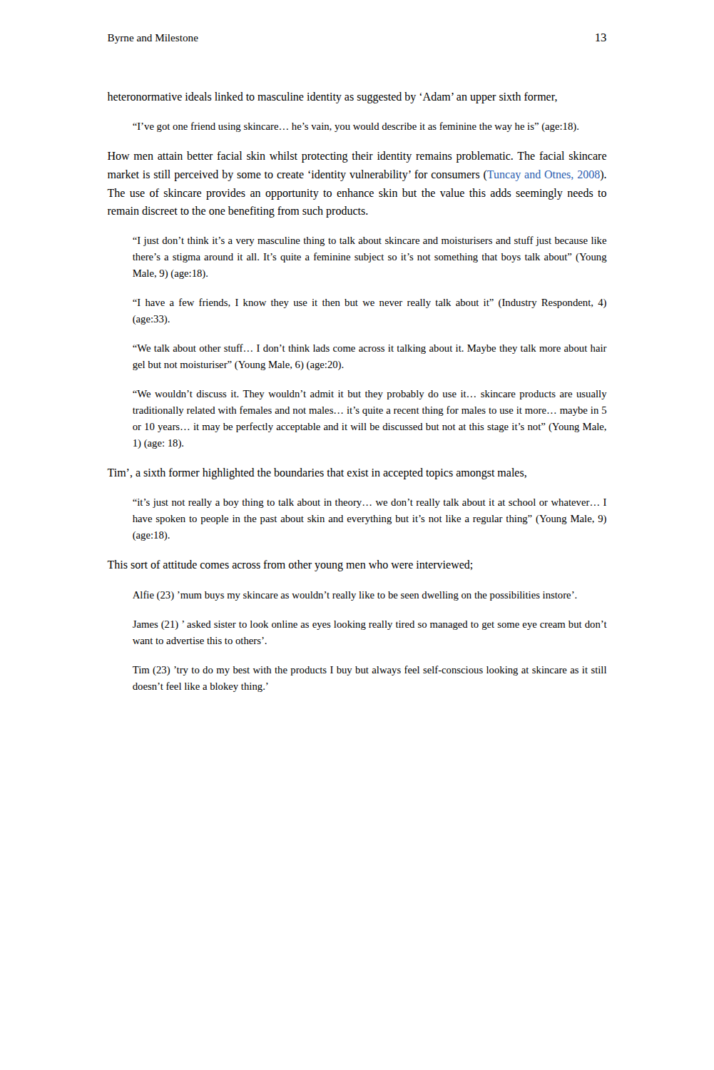Byrne and Milestone 13
heteronormative ideals linked to masculine identity as suggested by ‘Adam’ an upper sixth former,
“I’ve got one friend using skincare… he’s vain, you would describe it as feminine the way he is” (age:18).
How men attain better facial skin whilst protecting their identity remains problematic. The facial skincare market is still perceived by some to create ‘identity vulnerability’ for consumers (Tuncay and Otnes, 2008). The use of skincare provides an opportunity to enhance skin but the value this adds seemingly needs to remain discreet to the one benefiting from such products.
“I just don’t think it’s a very masculine thing to talk about skincare and moisturisers and stuff just because like there’s a stigma around it all. It’s quite a feminine subject so it’s not something that boys talk about” (Young Male, 9) (age:18).
“I have a few friends, I know they use it then but we never really talk about it” (Industry Respondent, 4) (age:33).
“We talk about other stuff… I don’t think lads come across it talking about it. Maybe they talk more about hair gel but not moisturiser” (Young Male, 6) (age:20).
“We wouldn’t discuss it. They wouldn’t admit it but they probably do use it… skincare products are usually traditionally related with females and not males… it’s quite a recent thing for males to use it more… maybe in 5 or 10 years… it may be perfectly acceptable and it will be discussed but not at this stage it’s not” (Young Male, 1) (age: 18).
Tim’, a sixth former highlighted the boundaries that exist in accepted topics amongst males,
“it’s just not really a boy thing to talk about in theory… we don’t really talk about it at school or whatever… I have spoken to people in the past about skin and everything but it’s not like a regular thing” (Young Male, 9) (age:18).
This sort of attitude comes across from other young men who were interviewed;
Alfie (23) ’mum buys my skincare as wouldn’t really like to be seen dwelling on the possibilities instore’.
James (21) ’ asked sister to look online as eyes looking really tired so managed to get some eye cream but don’t want to advertise this to others’.
Tim (23) ’try to do my best with the products I buy but always feel self-conscious looking at skincare as it still doesn’t feel like a blokey thing.’